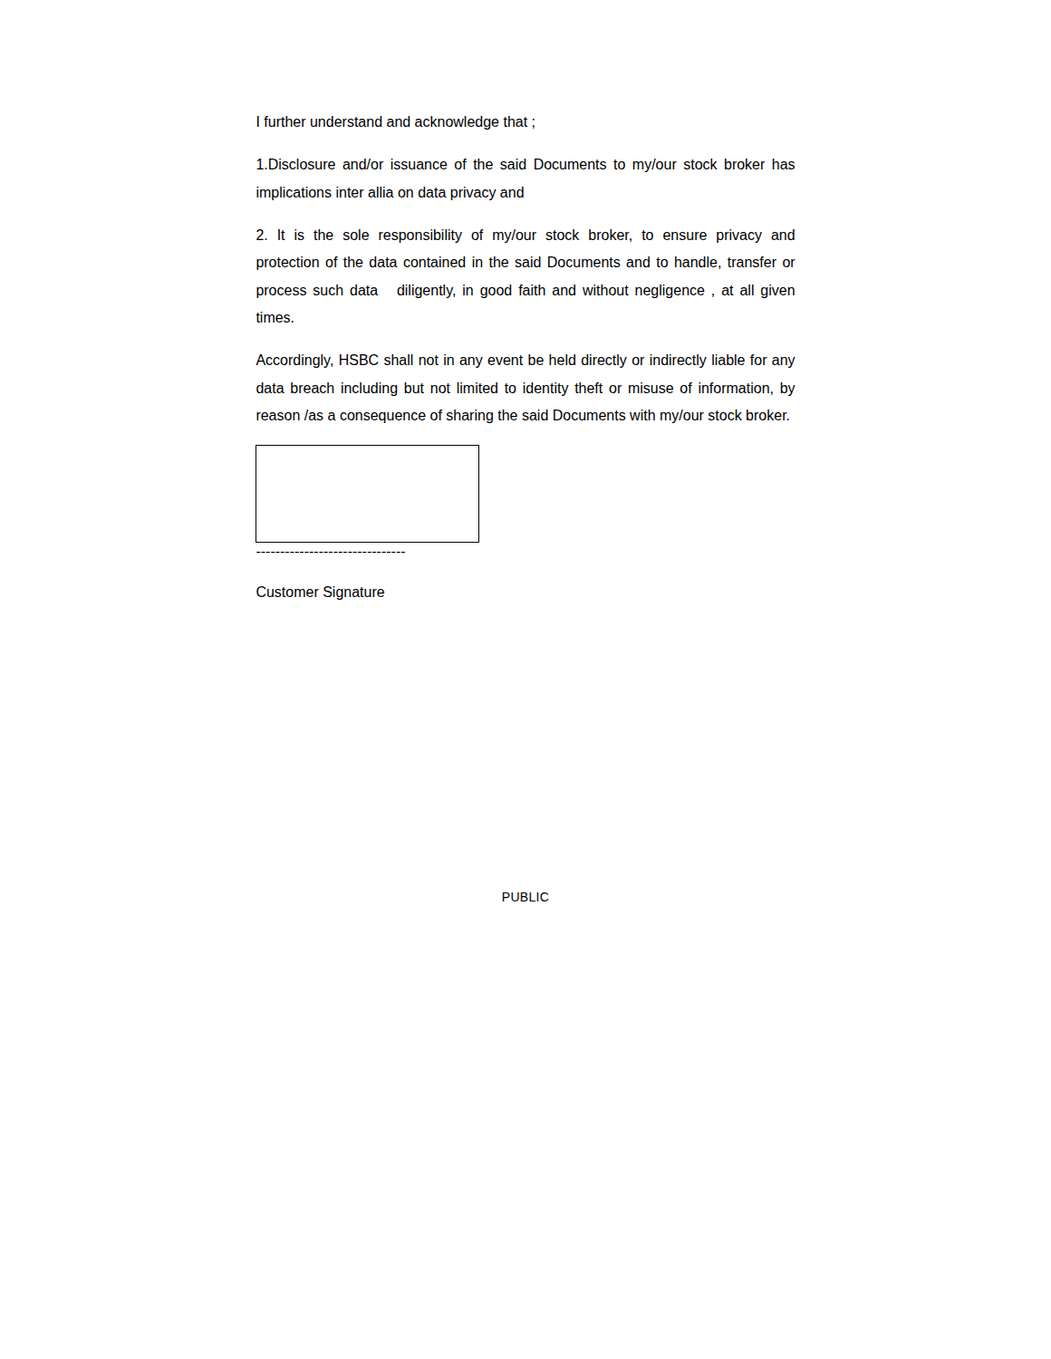I further understand and acknowledge that ;
1.Disclosure and/or issuance of the said Documents to my/our stock broker has implications inter allia on data privacy and
2. It is the sole responsibility of my/our stock broker, to ensure privacy and protection of the data contained in the said Documents and to handle, transfer or process such data diligently, in good faith and without negligence , at all given times.
Accordingly, HSBC shall not in any event be held directly or indirectly liable for any data breach including but not limited to identity theft or misuse of information, by reason /as a consequence of sharing the said Documents with my/our stock broker.
-------------------------------
Customer Signature
PUBLIC